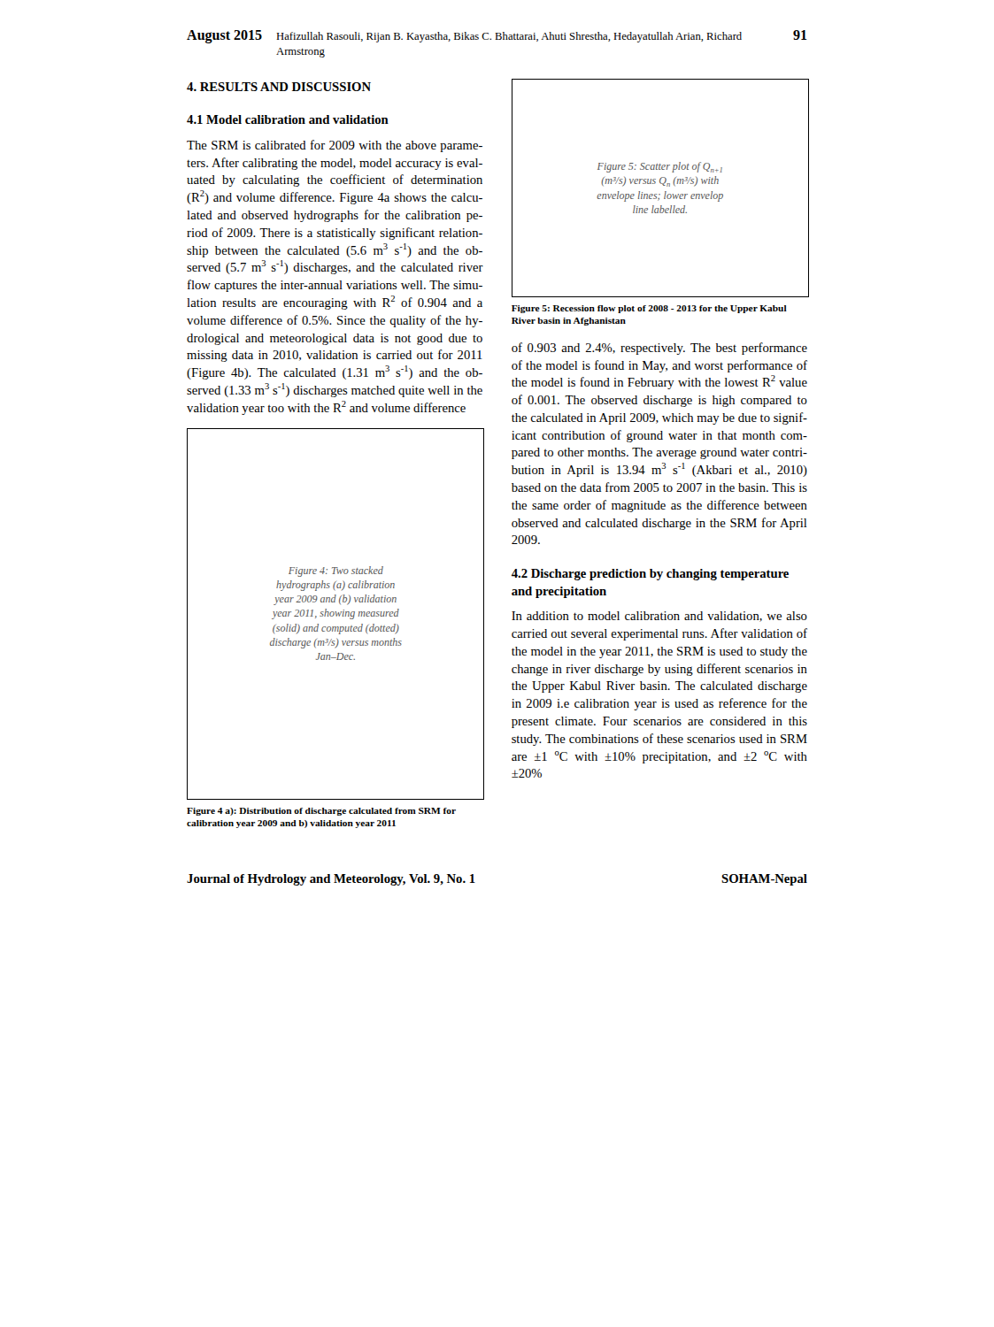August 2015 Hafizullah Rasouli, Rijan B. Kayastha, Bikas C. Bhattarai, Ahuti Shrestha, Hedayatullah Arian, Richard Armstrong 91
4. RESULTS AND DISCUSSION
4.1 Model calibration and validation
The SRM is calibrated for 2009 with the above parameters. After calibrating the model, model accuracy is evaluated by calculating the coefficient of determination (R2) and volume difference. Figure 4a shows the calculated and observed hydrographs for the calibration period of 2009. There is a statistically significant relationship between the calculated (5.6 m3 s-1) and the observed (5.7 m3 s-1) discharges, and the calculated river flow captures the inter-annual variations well. The simulation results are encouraging with R2 of 0.904 and a volume difference of 0.5%. Since the quality of the hydrological and meteorological data is not good due to missing data in 2010, validation is carried out for 2011 (Figure 4b). The calculated (1.31 m3 s-1) and the observed (1.33 m3 s-1) discharges matched quite well in the validation year too with the R2 and volume difference
Figure 4: Two stacked hydrographs (a) calibration year 2009 and (b) validation year 2011, showing measured (solid) and computed (dotted) discharge (m³/s) versus months Jan–Dec.
Figure 4 a): Distribution of discharge calculated from SRM for calibration year 2009 and b) validation year 2011
Figure 5: Scatter plot of Qn+1 (m³/s) versus Qn (m³/s) with envelope lines; lower envelop line labelled.
Figure 5: Recession flow plot of 2008 - 2013 for the Upper Kabul River basin in Afghanistan
of 0.903 and 2.4%, respectively. The best performance of the model is found in May, and worst performance of the model is found in February with the lowest R2 value of 0.001. The observed discharge is high compared to the calculated in April 2009, which may be due to significant contribution of ground water in that month compared to other months. The average ground water contribution in April is 13.94 m3 s-1 (Akbari et al., 2010) based on the data from 2005 to 2007 in the basin. This is the same order of magnitude as the difference between observed and calculated discharge in the SRM for April 2009.
4.2 Discharge prediction by changing temperature and precipitation
In addition to model calibration and validation, we also carried out several experimental runs. After validation of the model in the year 2011, the SRM is used to study the change in river discharge by using different scenarios in the Upper Kabul River basin. The calculated discharge in 2009 i.e calibration year is used as reference for the present climate. Four scenarios are considered in this study. The combinations of these scenarios used in SRM are ±1 oC with ±10% precipitation, and ±2 oC with ±20%
Journal of Hydrology and Meteorology, Vol. 9, No. 1 SOHAM-Nepal